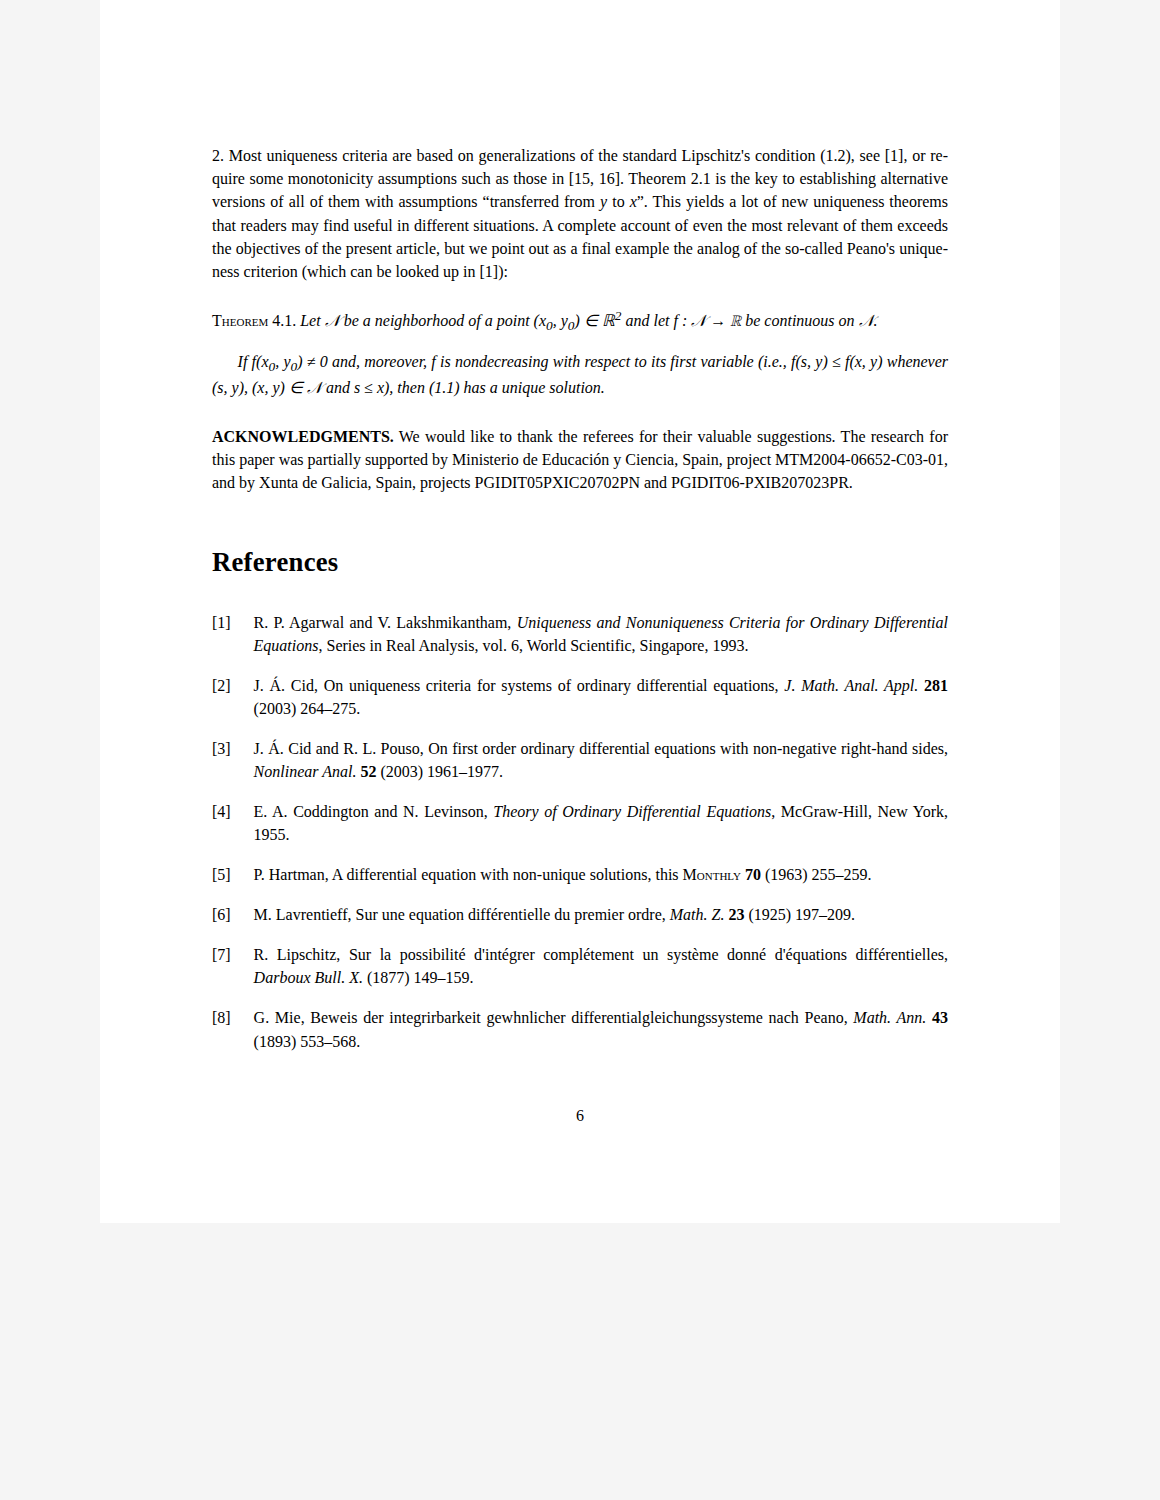2. Most uniqueness criteria are based on generalizations of the standard Lipschitz's condition (1.2), see [1], or require some monotonicity assumptions such as those in [15, 16]. Theorem 2.1 is the key to establishing alternative versions of all of them with assumptions “transferred from y to x”. This yields a lot of new uniqueness theorems that readers may find useful in different situations. A complete account of even the most relevant of them exceeds the objectives of the present article, but we point out as a final example the analog of the so-called Peano's uniqueness criterion (which can be looked up in [1]):
Theorem 4.1. Let 𝒩 be a neighborhood of a point (x0, y0) ∈ ℝ2 and let f : 𝒩 → ℝ be continuous on 𝒩.
If f(x0, y0) ≠ 0 and, moreover, f is nondecreasing with respect to its first variable (i.e., f(s, y) ≤ f(x, y) whenever (s, y), (x, y) ∈ 𝒩 and s ≤ x), then (1.1) has a unique solution.
ACKNOWLEDGMENTS. We would like to thank the referees for their valuable suggestions. The research for this paper was partially supported by Ministerio de Educación y Ciencia, Spain, project MTM2004-06652-C03-01, and by Xunta de Galicia, Spain, projects PGIDIT05PXIC20702PN and PGIDIT06-PXIB207023PR.
References
[1] R. P. Agarwal and V. Lakshmikantham, Uniqueness and Nonuniqueness Criteria for Ordinary Differential Equations, Series in Real Analysis, vol. 6, World Scientific, Singapore, 1993.
[2] J. Á. Cid, On uniqueness criteria for systems of ordinary differential equations, J. Math. Anal. Appl. 281 (2003) 264–275.
[3] J. Á. Cid and R. L. Pouso, On first order ordinary differential equations with non-negative right-hand sides, Nonlinear Anal. 52 (2003) 1961–1977.
[4] E. A. Coddington and N. Levinson, Theory of Ordinary Differential Equations, McGraw-Hill, New York, 1955.
[5] P. Hartman, A differential equation with non-unique solutions, this Monthly 70 (1963) 255–259.
[6] M. Lavrentieff, Sur une equation différentielle du premier ordre, Math. Z. 23 (1925) 197–209.
[7] R. Lipschitz, Sur la possibilité d'intégrer complétement un système donné d'équations différentielles, Darboux Bull. X. (1877) 149–159.
[8] G. Mie, Beweis der integrirbarkeit gewhnlicher differentialgleichungssysteme nach Peano, Math. Ann. 43 (1893) 553–568.
6